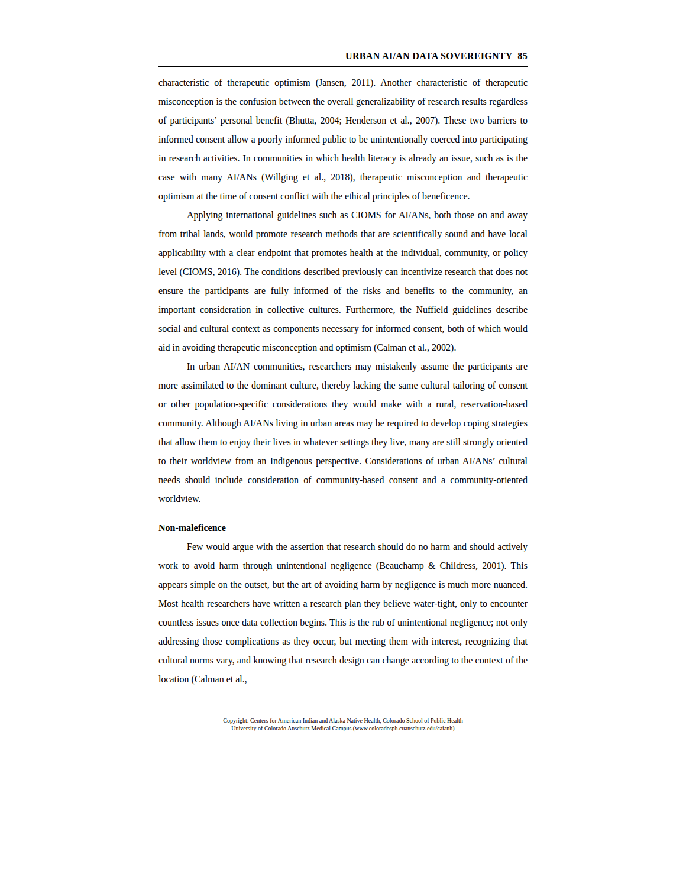URBAN AI/AN DATA SOVEREIGNTY 85
characteristic of therapeutic optimism (Jansen, 2011). Another characteristic of therapeutic misconception is the confusion between the overall generalizability of research results regardless of participants’ personal benefit (Bhutta, 2004; Henderson et al., 2007). These two barriers to informed consent allow a poorly informed public to be unintentionally coerced into participating in research activities. In communities in which health literacy is already an issue, such as is the case with many AI/ANs (Willging et al., 2018), therapeutic misconception and therapeutic optimism at the time of consent conflict with the ethical principles of beneficence.
Applying international guidelines such as CIOMS for AI/ANs, both those on and away from tribal lands, would promote research methods that are scientifically sound and have local applicability with a clear endpoint that promotes health at the individual, community, or policy level (CIOMS, 2016). The conditions described previously can incentivize research that does not ensure the participants are fully informed of the risks and benefits to the community, an important consideration in collective cultures. Furthermore, the Nuffield guidelines describe social and cultural context as components necessary for informed consent, both of which would aid in avoiding therapeutic misconception and optimism (Calman et al., 2002).
In urban AI/AN communities, researchers may mistakenly assume the participants are more assimilated to the dominant culture, thereby lacking the same cultural tailoring of consent or other population-specific considerations they would make with a rural, reservation-based community. Although AI/ANs living in urban areas may be required to develop coping strategies that allow them to enjoy their lives in whatever settings they live, many are still strongly oriented to their worldview from an Indigenous perspective. Considerations of urban AI/ANs’ cultural needs should include consideration of community-based consent and a community-oriented worldview.
Non-maleficence
Few would argue with the assertion that research should do no harm and should actively work to avoid harm through unintentional negligence (Beauchamp & Childress, 2001). This appears simple on the outset, but the art of avoiding harm by negligence is much more nuanced. Most health researchers have written a research plan they believe water-tight, only to encounter countless issues once data collection begins. This is the rub of unintentional negligence; not only addressing those complications as they occur, but meeting them with interest, recognizing that cultural norms vary, and knowing that research design can change according to the context of the location (Calman et al.,
Copyright: Centers for American Indian and Alaska Native Health, Colorado School of Public Health
University of Colorado Anschutz Medical Campus (www.coloradosph.cuanschutz.edu/caianh)